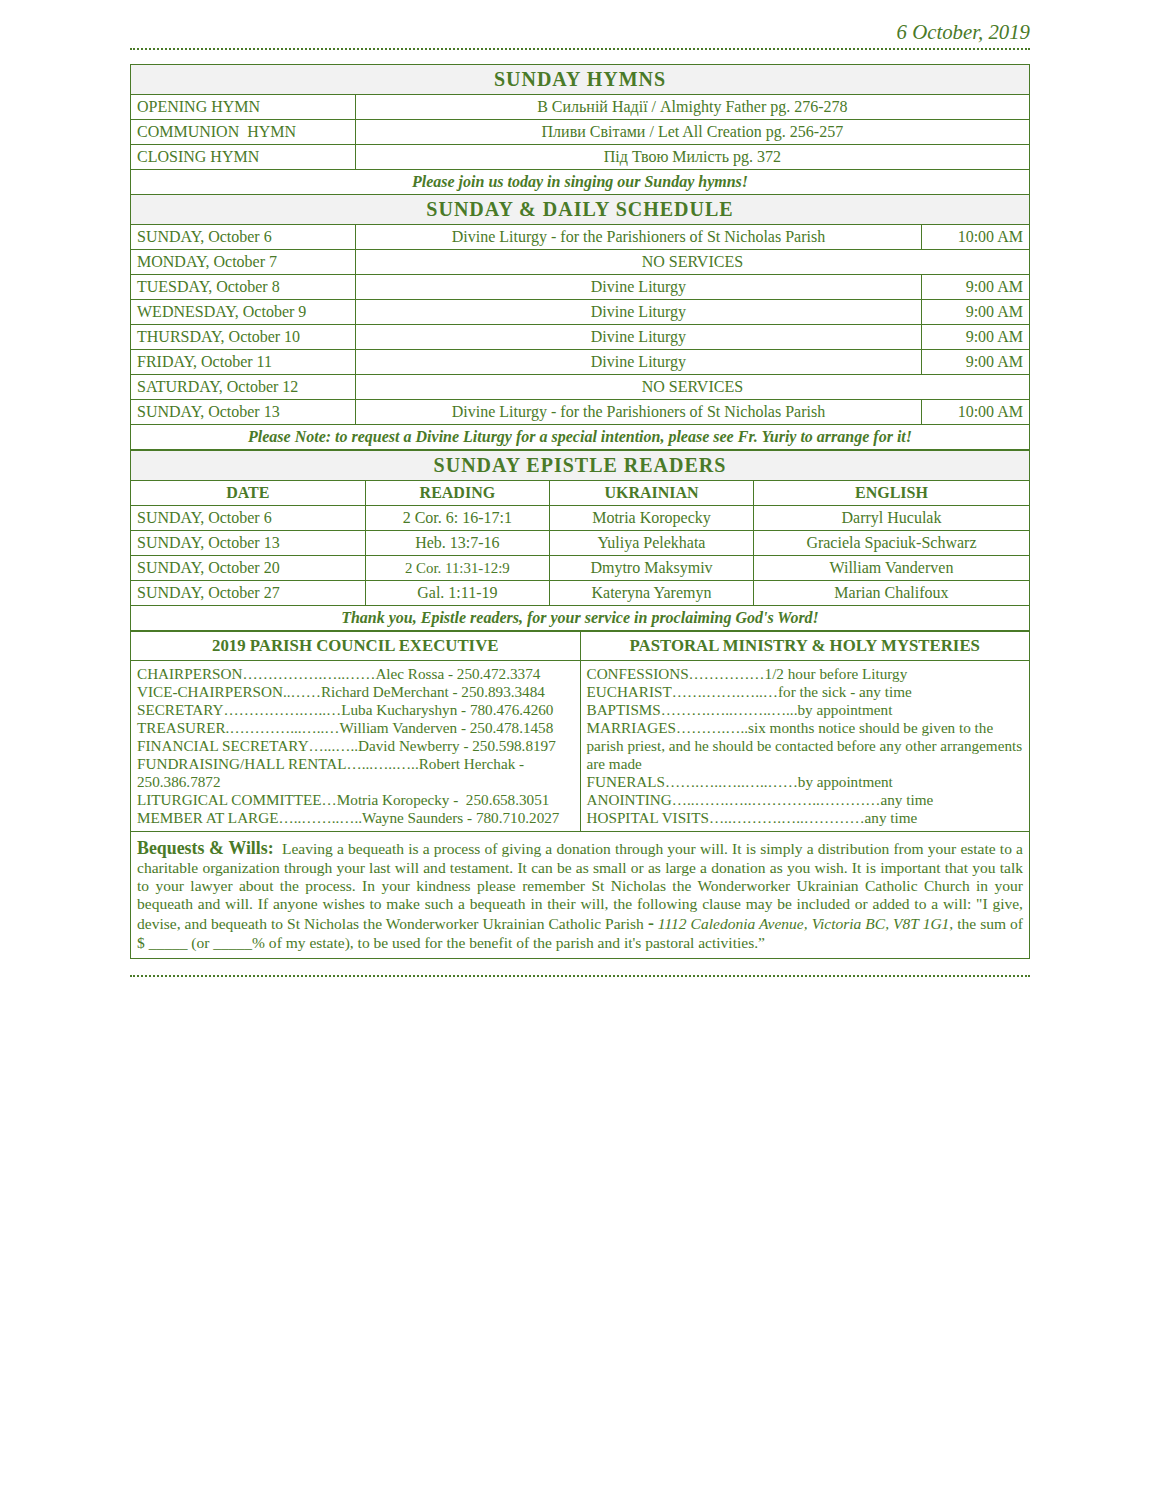6 October, 2019
| SUNDAY HYMNS |
| OPENING HYMN | В Сильній Надії / Almighty Father pg. 276-278 |
| COMMUNION HYMN | Пливи Світами / Let All Creation pg. 256-257 |
| CLOSING HYMN | Під Твою Милість pg. 372 |
| Please join us today in singing our Sunday hymns! |
| SUNDAY & DAILY SCHEDULE |
| SUNDAY, October 6 | Divine Liturgy - for the Parishioners of St Nicholas Parish | 10:00 AM |
| MONDAY, October 7 | NO SERVICES |
| TUESDAY, October 8 | Divine Liturgy | 9:00 AM |
| WEDNESDAY, October 9 | Divine Liturgy | 9:00 AM |
| THURSDAY, October 10 | Divine Liturgy | 9:00 AM |
| FRIDAY, October 11 | Divine Liturgy | 9:00 AM |
| SATURDAY, October 12 | NO SERVICES |
| SUNDAY, October 13 | Divine Liturgy - for the Parishioners of St Nicholas Parish | 10:00 AM |
| Please Note: to request a Divine Liturgy for a special intention, please see Fr. Yuriy to arrange for it! |
| SUNDAY EPISTLE READERS |
| DATE | READING | UKRAINIAN | ENGLISH |
| SUNDAY, October 6 | 2 Cor. 6: 16-17:1 | Motria Koropecky | Darryl Huculak |
| SUNDAY, October 13 | Heb. 13:7-16 | Yuliya Pelekhata | Graciela Spaciuk-Schwarz |
| SUNDAY, October 20 | 2 Cor. 11:31-12:9 | Dmytro Maksymiv | William Vanderven |
| SUNDAY, October 27 | Gal. 1:11-19 | Kateryna Yaremyn | Marian Chalifoux |
| Thank you, Epistle readers, for your service in proclaiming God's Word! |
| 2019 PARISH COUNCIL EXECUTIVE | PASTORAL MINISTRY & HOLY MYSTERIES |
| / CHAIRPERSON…………….…..……Alec Rossa - 250.472.3374 / / VICE-CHAIRPERSON..……Richard DeMerchant - 250.893.3484 / / SECRETARY…………….…..…Luba Kucharyshyn - 780.476.4260 / / TREASURER.…………...…..…William Vanderven - 250.478.1458 / / FINANCIAL SECRETARY…...…..David Newberry - 250.598.8197 / / FUNDRAISING/HALL RENTAL…...…..…..Robert Herchak - 250.386.7872 / / LITURGICAL COMMITTEE…Motria Koropecky - 250.658.3051 / / MEMBER AT LARGE…..……..…..Wayne Saunders - 780.710.2027 / | / CONFESSIONS……………1/2 hour before Liturgy / / EUCHARIST…….…….…..…for the sick - any time / / BAPTISMS……….…..……..…...by appointment / / MARRIAGES……….…..six months notice should be given to the parish priest, and he should be contacted before any other arrangements are made / / FUNERALS…….…..…..…..……by appointment / / ANOINTING…..…….…..…………..…………any time / / HOSPITAL VISITS…..……….…..…………any time / |
Bequests & Wills: Leaving a bequeath is a process of giving a donation through your will. It is simply a distribution from your estate to a charitable organization through your last will and testament. It can be as small or as large a donation as you wish. It is important that you talk to your lawyer about the process. In your kindness please remember St Nicholas the Wonderworker Ukrainian Catholic Church in your bequeath and will. If anyone wishes to make such a bequeath in their will, the following clause may be included or added to a will: "I give, devise, and bequeath to St Nicholas the Wonderworker Ukrainian Catholic Parish - 1112 Caledonia Avenue, Victoria BC, V8T 1G1, the sum of $ _____ (or _____% of my estate), to be used for the benefit of the parish and it's pastoral activities.”